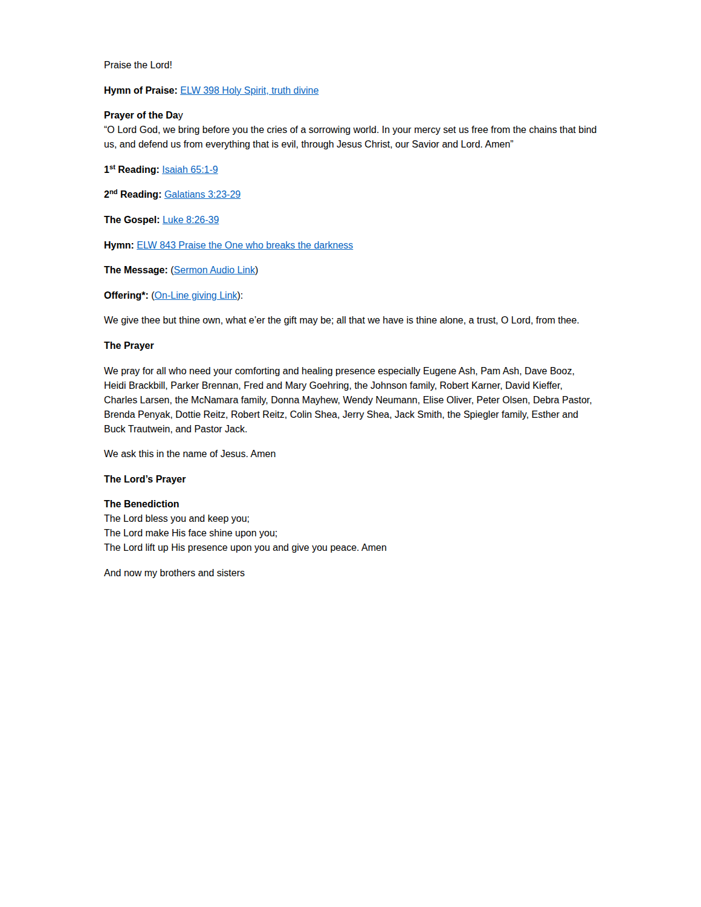Praise the Lord!
Hymn of Praise: ELW 398 Holy Spirit, truth divine
Prayer of the Day
“O Lord God, we bring before you the cries of a sorrowing world. In your mercy set us free from the chains that bind us, and defend us from everything that is evil, through Jesus Christ, our Savior and Lord. Amen”
1st Reading: Isaiah 65:1-9
2nd Reading: Galatians 3:23-29
The Gospel: Luke 8:26-39
Hymn: ELW 843 Praise the One who breaks the darkness
The Message: (Sermon Audio Link)
Offering*: (On-Line giving Link):
We give thee but thine own, what e’er the gift may be; all that we have is thine alone, a trust, O Lord, from thee.
The Prayer
We pray for all who need your comforting and healing presence especially Eugene Ash, Pam Ash, Dave Booz, Heidi Brackbill, Parker Brennan, Fred and Mary Goehring, the Johnson family, Robert Karner, David Kieffer, Charles Larsen, the McNamara family, Donna Mayhew, Wendy Neumann, Elise Oliver, Peter Olsen, Debra Pastor, Brenda Penyak, Dottie Reitz, Robert Reitz, Colin Shea, Jerry Shea, Jack Smith, the Spiegler family, Esther and Buck Trautwein, and Pastor Jack.
We ask this in the name of Jesus. Amen
The Lord’s Prayer
The Benediction The Lord bless you and keep you; The Lord make His face shine upon you; The Lord lift up His presence upon you and give you peace. Amen
And now my brothers and sisters